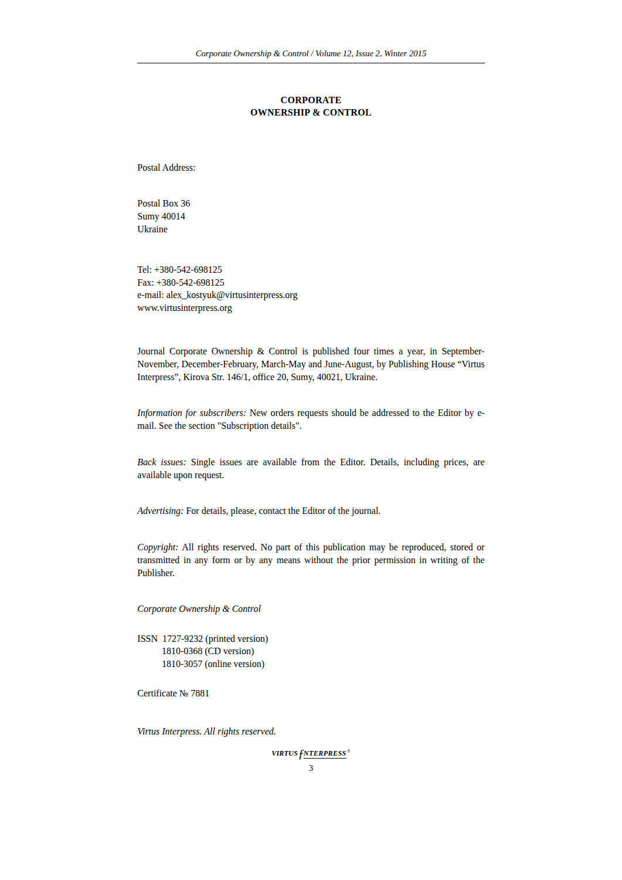Corporate Ownership & Control / Volume 12, Issue 2, Winter 2015
CORPORATE
OWNERSHIP & CONTROL
Postal Address:
Postal Box 36
Sumy 40014
Ukraine
Tel: +380-542-698125
Fax: +380-542-698125
e-mail: alex_kostyuk@virtusinterpress.org
www.virtusinterpress.org
Journal Corporate Ownership & Control is published four times a year, in September-November, December-February, March-May and June-August, by Publishing House “Virtus Interpress”, Kirova Str. 146/1, office 20, Sumy, 40021, Ukraine.
Information for subscribers: New orders requests should be addressed to the Editor by e-mail. See the section "Subscription details".
Back issues: Single issues are available from the Editor. Details, including prices, are available upon request.
Advertising: For details, please, contact the Editor of the journal.
Copyright: All rights reserved. No part of this publication may be reproduced, stored or transmitted in any form or by any means without the prior permission in writing of the Publisher.
Corporate Ownership & Control
ISSN 1727-9232 (printed version)
1810-0368 (CD version)
1810-3057 (online version)
Certificate № 7881
Virtus Interpress. All rights reserved.
VIRTUS ƒNTERPRESS®
3